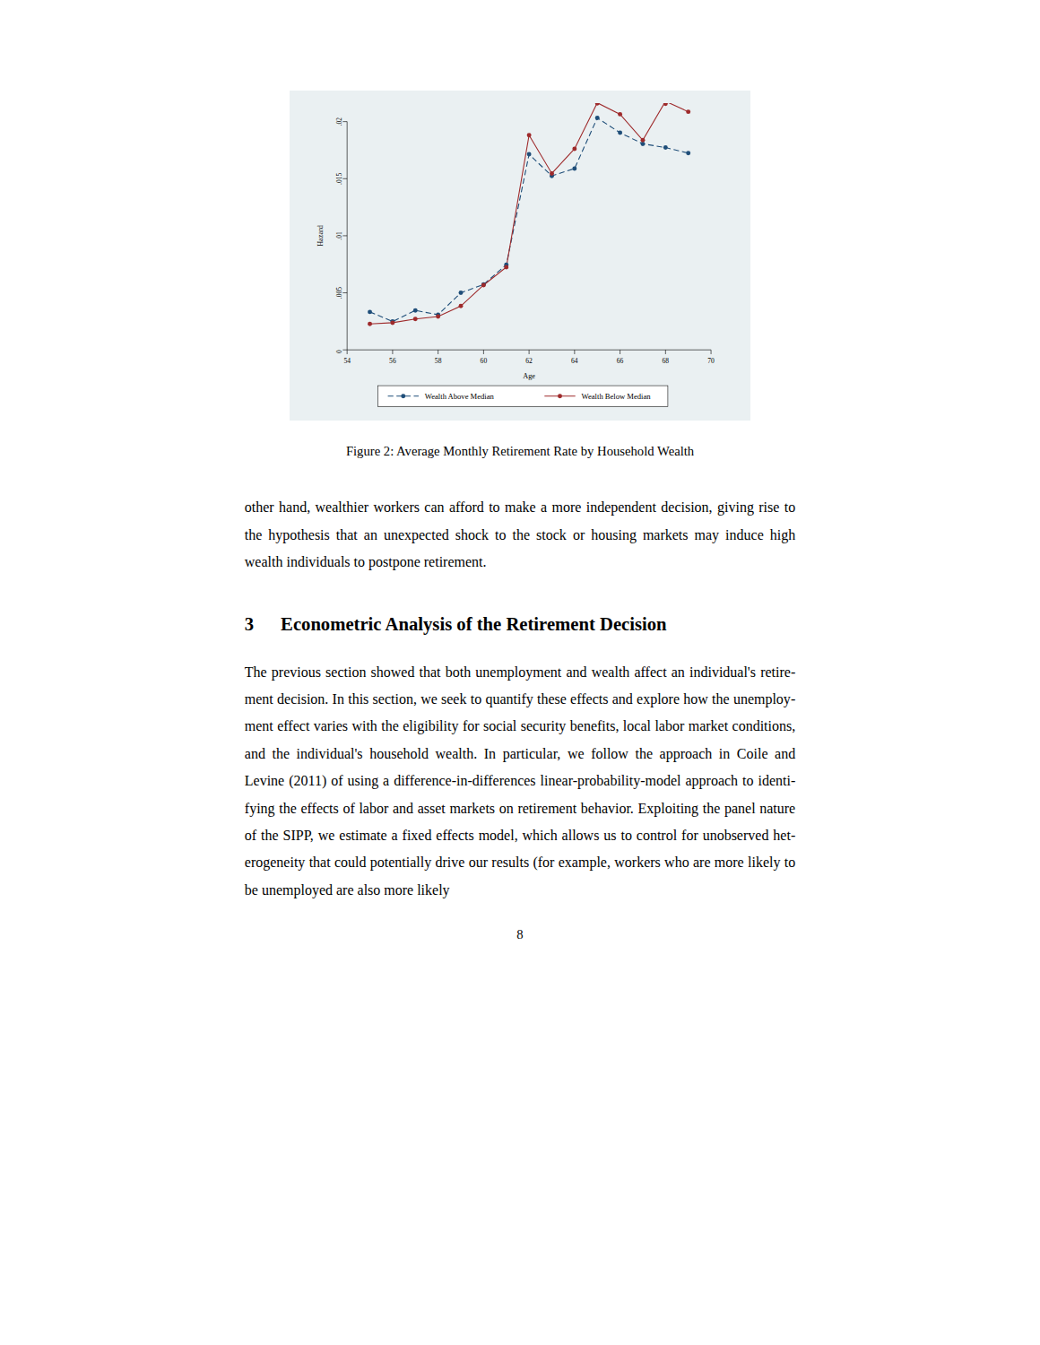0 .005 .01 .015 .02 Hazard 54 56 58 60 62 64 66 68 70 Age Wealth Above Median Wealth Below Median
Figure 2: Average Monthly Retirement Rate by Household Wealth
other hand, wealthier workers can afford to make a more independent decision, giving rise to the hypothesis that an unexpected shock to the stock or housing markets may induce high wealth individuals to postpone retirement.
3 Econometric Analysis of the Retirement Decision
The previous section showed that both unemployment and wealth affect an individual's retirement decision. In this section, we seek to quantify these effects and explore how the unemployment effect varies with the eligibility for social security benefits, local labor market conditions, and the individual's household wealth. In particular, we follow the approach in Coile and Levine (2011) of using a difference-in-differences linear-probability-model approach to identifying the effects of labor and asset markets on retirement behavior. Exploiting the panel nature of the SIPP, we estimate a fixed effects model, which allows us to control for unobserved heterogeneity that could potentially drive our results (for example, workers who are more likely to be unemployed are also more likely
8